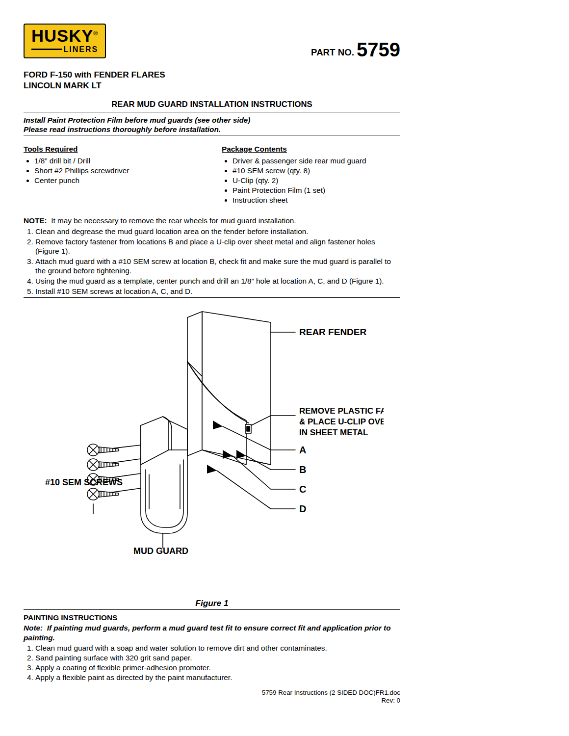HUSKY®
LINERS
PART NO. 5759
FORD F-150 with FENDER FLARES
LINCOLN MARK LT
REAR MUD GUARD INSTALLATION INSTRUCTIONS
Install Paint Protection Film before mud guards (see other side)
Please read instructions thoroughly before installation.
Tools Required
1/8” drill bit / Drill
Short #2 Phillips screwdriver
Center punch
Package Contents
Driver & passenger side rear mud guard
#10 SEM screw (qty. 8)
U-Clip (qty. 2)
Paint Protection Film (1 set)
Instruction sheet
NOTE: It may be necessary to remove the rear wheels for mud guard installation.
Clean and degrease the mud guard location area on the fender before installation.
Remove factory fastener from locations B and place a U-clip over sheet metal and align fastener holes (Figure 1).
Attach mud guard with a #10 SEM screw at location B, check fit and make sure the mud guard is parallel to the ground before tightening.
Using the mud guard as a template, center punch and drill an 1/8” hole at location A, C, and D (Figure 1).
Install #10 SEM screws at location A, C, and D.
REAR FENDER REMOVE PLASTIC FASTENER & PLACE U-CLIP OVER HOLE IN SHEET METAL A B C D #10 SEM SCREWS MUD GUARD
Figure 1
PAINTING INSTRUCTIONS
Note: If painting mud guards, perform a mud guard test fit to ensure correct fit and application prior to painting.
Clean mud guard with a soap and water solution to remove dirt and other contaminates.
Sand painting surface with 320 grit sand paper.
Apply a coating of flexible primer-adhesion promoter.
Apply a flexible paint as directed by the paint manufacturer.
5759 Rear Instructions (2 SIDED DOC)FR1.doc
Rev: 0